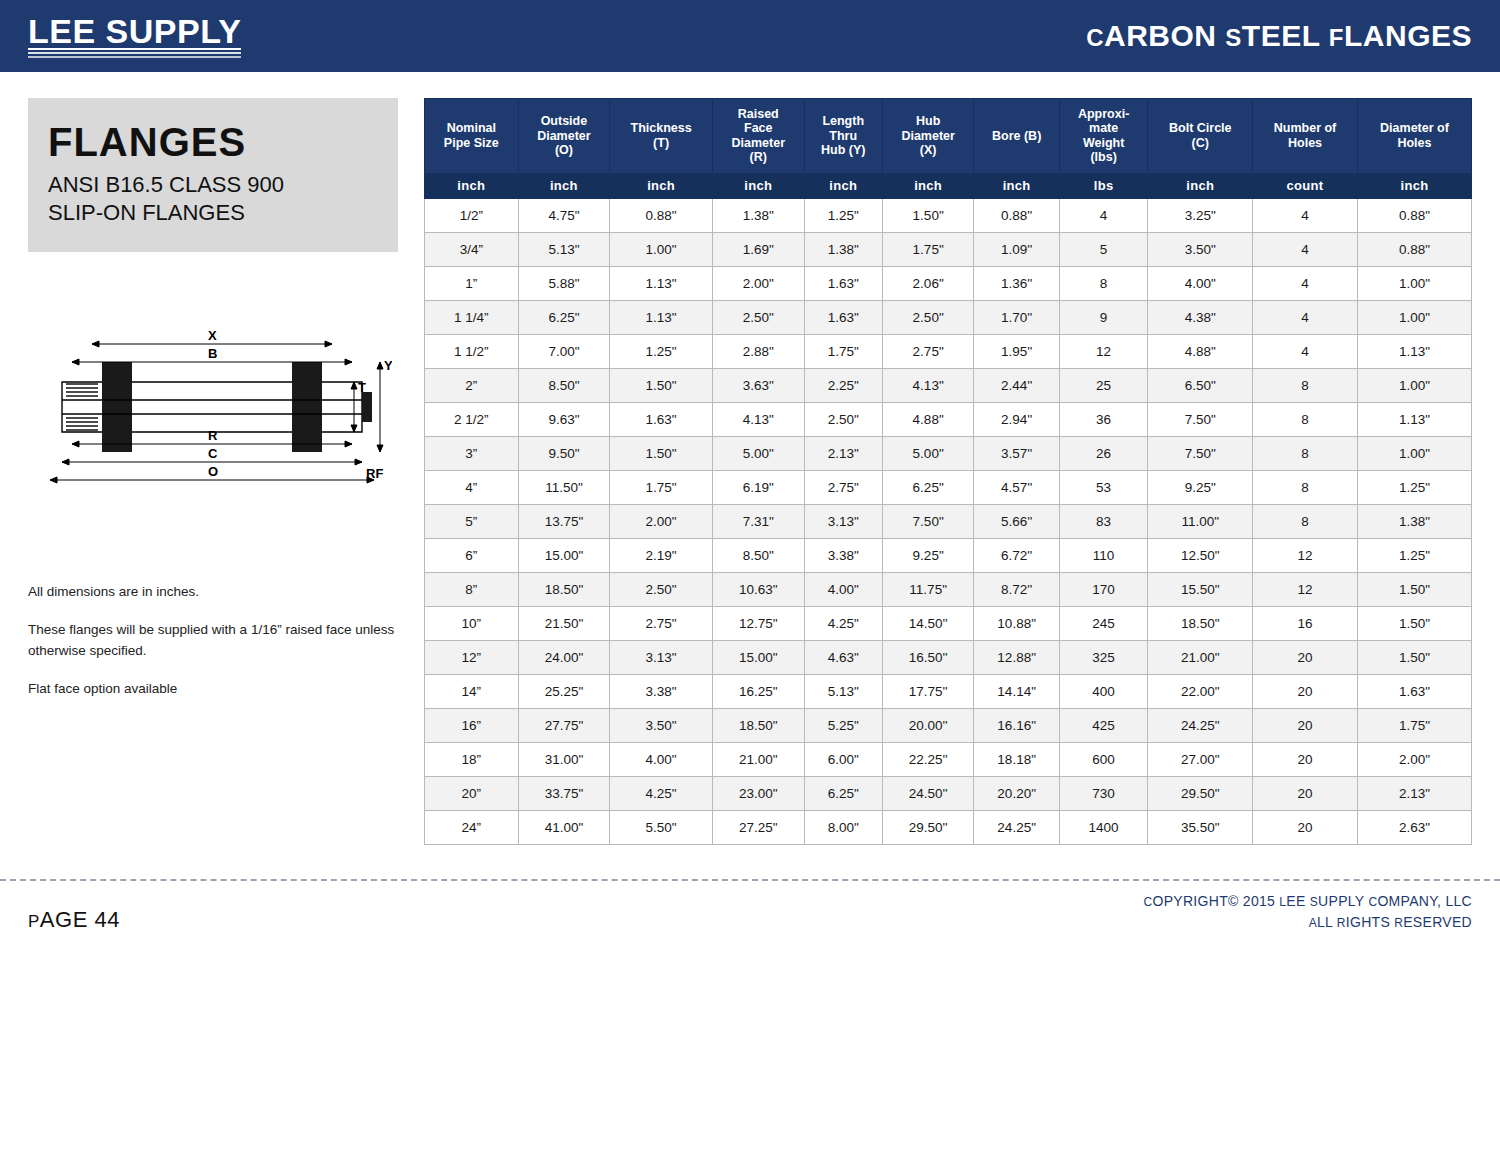LEE SUPPLY
CARBON STEEL FLANGES
FLANGES
ANSI B16.5 CLASS 900
SLIP-ON FLANGES
X B R C O Y T RF
All dimensions are in inches.
These flanges will be supplied with a 1/16” raised face unless otherwise specified.
Flat face option available
| Nominal Pipe Size | Outside Diameter (O) | Thickness (T) | Raised Face Diameter (R) | Length Thru Hub (Y) | Hub Diameter (X) | Bore (B) | Approxi- mate Weight (lbs) | Bolt Circle (C) | Number of Holes | Diameter of Holes |
| --- | --- | --- | --- | --- | --- | --- | --- | --- | --- | --- |
| inch | inch | inch | inch | inch | inch | inch | lbs | inch | count | inch |
| 1/2” | 4.75" | 0.88" | 1.38" | 1.25" | 1.50" | 0.88'' | 4 | 3.25" | 4 | 0.88" |
| 3/4” | 5.13" | 1.00" | 1.69" | 1.38" | 1.75" | 1.09'' | 5 | 3.50" | 4 | 0.88" |
| 1” | 5.88" | 1.13" | 2.00" | 1.63" | 2.06" | 1.36'' | 8 | 4.00" | 4 | 1.00" |
| 1 1/4” | 6.25" | 1.13" | 2.50" | 1.63" | 2.50" | 1.70'' | 9 | 4.38" | 4 | 1.00" |
| 1 1/2” | 7.00" | 1.25" | 2.88" | 1.75" | 2.75" | 1.95'' | 12 | 4.88" | 4 | 1.13" |
| 2” | 8.50" | 1.50" | 3.63" | 2.25" | 4.13" | 2.44'' | 25 | 6.50" | 8 | 1.00" |
| 2 1/2” | 9.63" | 1.63" | 4.13" | 2.50" | 4.88" | 2.94'' | 36 | 7.50" | 8 | 1.13" |
| 3” | 9.50" | 1.50" | 5.00" | 2.13" | 5.00" | 3.57'' | 26 | 7.50" | 8 | 1.00" |
| 4” | 11.50" | 1.75" | 6.19" | 2.75" | 6.25" | 4.57'' | 53 | 9.25" | 8 | 1.25" |
| 5” | 13.75" | 2.00" | 7.31" | 3.13" | 7.50" | 5.66'' | 83 | 11.00" | 8 | 1.38" |
| 6” | 15.00" | 2.19" | 8.50" | 3.38" | 9.25" | 6.72'' | 110 | 12.50" | 12 | 1.25" |
| 8” | 18.50" | 2.50" | 10.63" | 4.00" | 11.75" | 8.72'' | 170 | 15.50" | 12 | 1.50" |
| 10” | 21.50" | 2.75" | 12.75" | 4.25" | 14.50'' | 10.88" | 245 | 18.50" | 16 | 1.50" |
| 12” | 24.00" | 3.13" | 15.00" | 4.63" | 16.50'' | 12.88" | 325 | 21.00" | 20 | 1.50" |
| 14” | 25.25" | 3.38" | 16.25" | 5.13" | 17.75'' | 14.14" | 400 | 22.00" | 20 | 1.63" |
| 16” | 27.75" | 3.50" | 18.50" | 5.25" | 20.00'' | 16.16" | 425 | 24.25" | 20 | 1.75" |
| 18” | 31.00" | 4.00" | 21.00" | 6.00" | 22.25'' | 18.18" | 600 | 27.00" | 20 | 2.00" |
| 20” | 33.75" | 4.25" | 23.00" | 6.25" | 24.50'' | 20.20" | 730 | 29.50" | 20 | 2.13" |
| 24” | 41.00" | 5.50" | 27.25" | 8.00" | 29.50'' | 24.25" | 1400 | 35.50" | 20 | 2.63" |
PAGE 44
COPYRIGHT© 2015 LEE SUPPLY COMPANY, LLC
ALL RIGHTS RESERVED